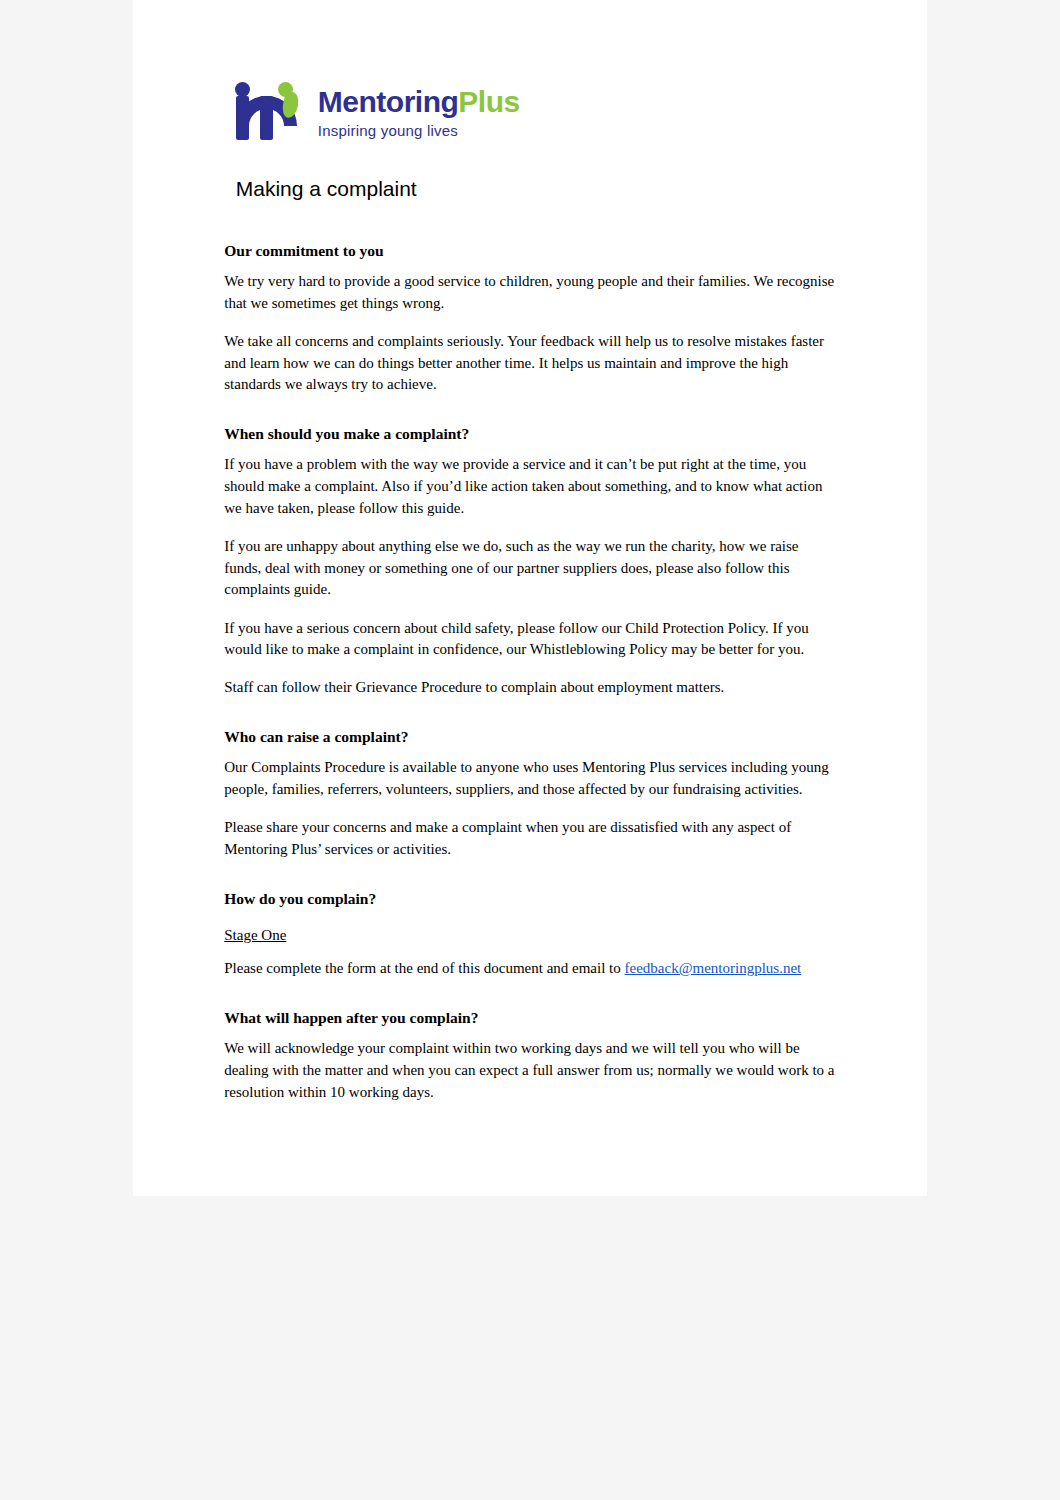Mentoring Plus
Inspiring young lives
Making a complaint
Our commitment to you
We try very hard to provide a good service to children, young people and their families. We recognise that we sometimes get things wrong.
We take all concerns and complaints seriously. Your feedback will help us to resolve mistakes faster and learn how we can do things better another time. It helps us maintain and improve the high standards we always try to achieve.
When should you make a complaint?
If you have a problem with the way we provide a service and it can’t be put right at the time, you should make a complaint. Also if you’d like action taken about something, and to know what action we have taken, please follow this guide.
If you are unhappy about anything else we do, such as the way we run the charity, how we raise funds, deal with money or something one of our partner suppliers does, please also follow this complaints guide.
If you have a serious concern about child safety, please follow our Child Protection Policy. If you would like to make a complaint in confidence, our Whistleblowing Policy may be better for you.
Staff can follow their Grievance Procedure to complain about employment matters.
Who can raise a complaint?
Our Complaints Procedure is available to anyone who uses Mentoring Plus services including young people, families, referrers, volunteers, suppliers, and those affected by our fundraising activities.
Please share your concerns and make a complaint when you are dissatisfied with any aspect of Mentoring Plus’ services or activities.
How do you complain?
Stage One
Please complete the form at the end of this document and email to feedback@mentoringplus.net
What will happen after you complain?
We will acknowledge your complaint within two working days and we will tell you who will be dealing with the matter and when you can expect a full answer from us; normally we would work to a resolution within 10 working days.